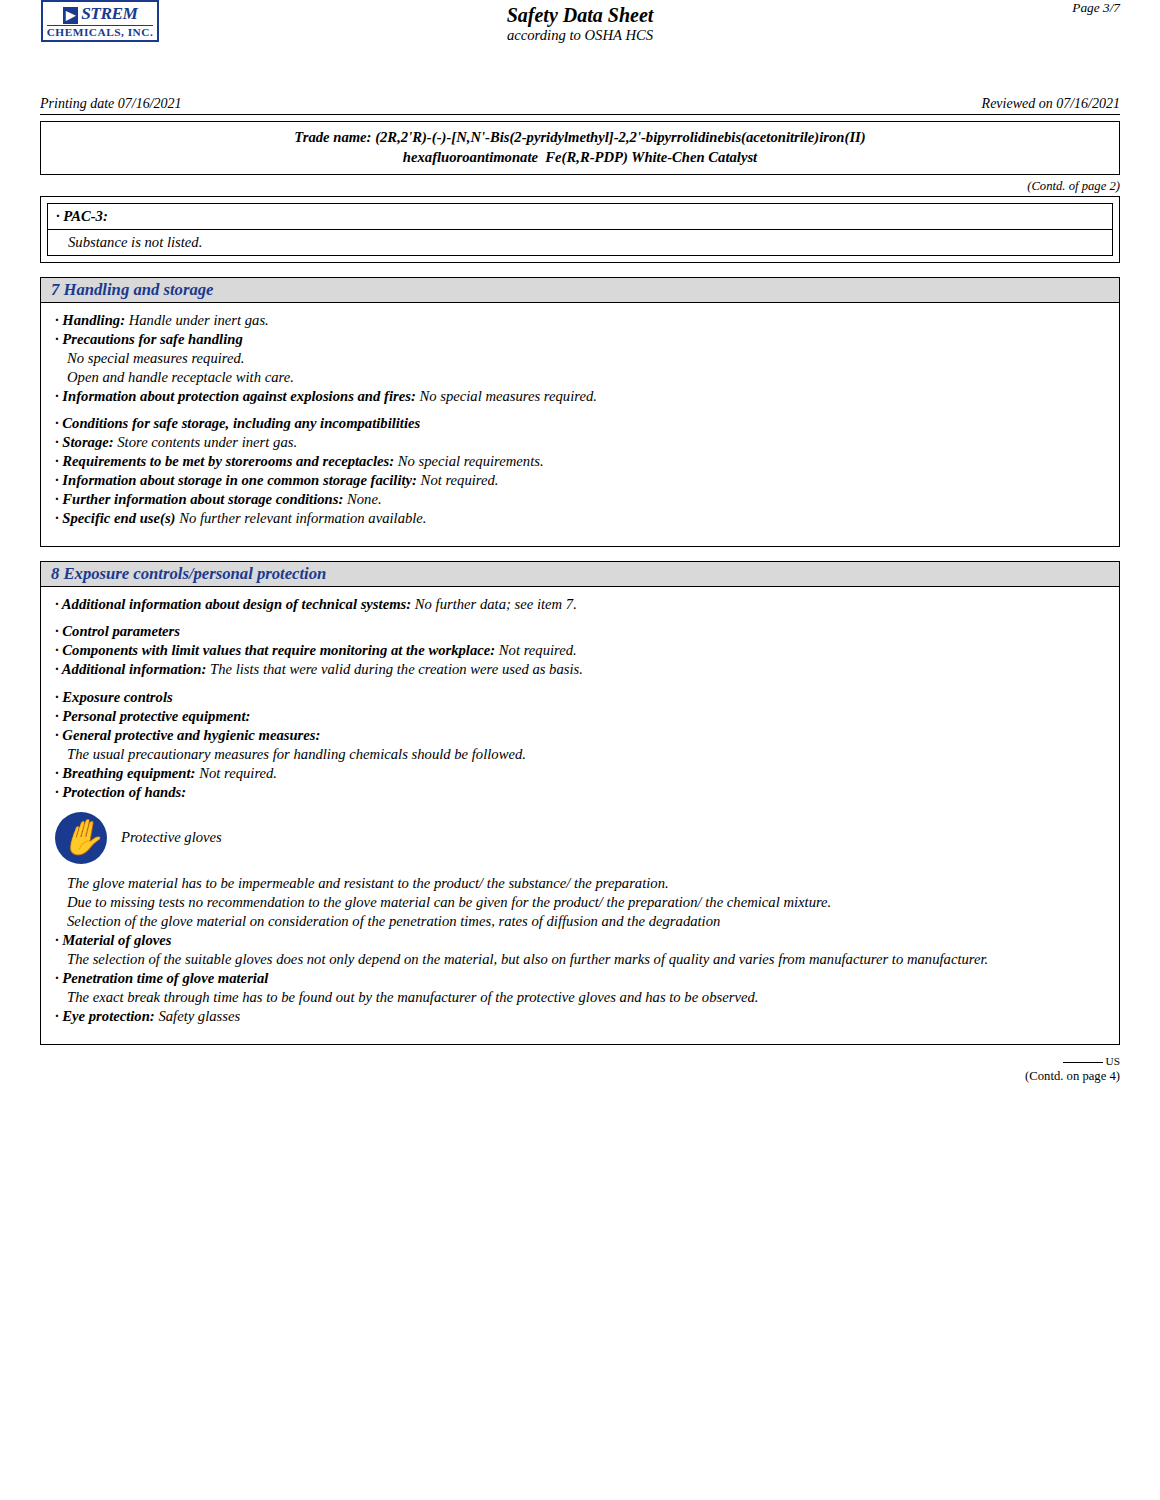▶ STREM
CHEMICALS, INC.
Page 3/7
Safety Data Sheet
according to OSHA HCS
Printing date 07/16/2021 Reviewed on 07/16/2021
Trade name: (2R,2'R)-(-)-[N,N'-Bis(2-pyridylmethyl]-2,2'-bipyrrolidinebis(acetonitrile)iron(II)
hexafluoroantimonate Fe(R,R-PDP) White-Chen Catalyst
(Contd. of page 2)
· PAC-3:
Substance is not listed.
7 Handling and storage
· Handling: Handle under inert gas.
· Precautions for safe handling
No special measures required.
Open and handle receptacle with care.
· Information about protection against explosions and fires: No special measures required.
· Conditions for safe storage, including any incompatibilities
· Storage: Store contents under inert gas.
· Requirements to be met by storerooms and receptacles: No special requirements.
· Information about storage in one common storage facility: Not required.
· Further information about storage conditions: None.
· Specific end use(s) No further relevant information available.
8 Exposure controls/personal protection
· Additional information about design of technical systems: No further data; see item 7.
· Control parameters
· Components with limit values that require monitoring at the workplace: Not required.
· Additional information: The lists that were valid during the creation were used as basis.
· Exposure controls
· Personal protective equipment:
· General protective and hygienic measures:
The usual precautionary measures for handling chemicals should be followed.
· Breathing equipment: Not required.
· Protection of hands:
✋
Protective gloves
The glove material has to be impermeable and resistant to the product/ the substance/ the preparation.
Due to missing tests no recommendation to the glove material can be given for the product/ the preparation/ the chemical mixture.
Selection of the glove material on consideration of the penetration times, rates of diffusion and the degradation
· Material of gloves
The selection of the suitable gloves does not only depend on the material, but also on further marks of quality and varies from manufacturer to manufacturer.
· Penetration time of glove material
The exact break through time has to be found out by the manufacturer of the protective gloves and has to be observed.
· Eye protection: Safety glasses
US (Contd. on page 4)